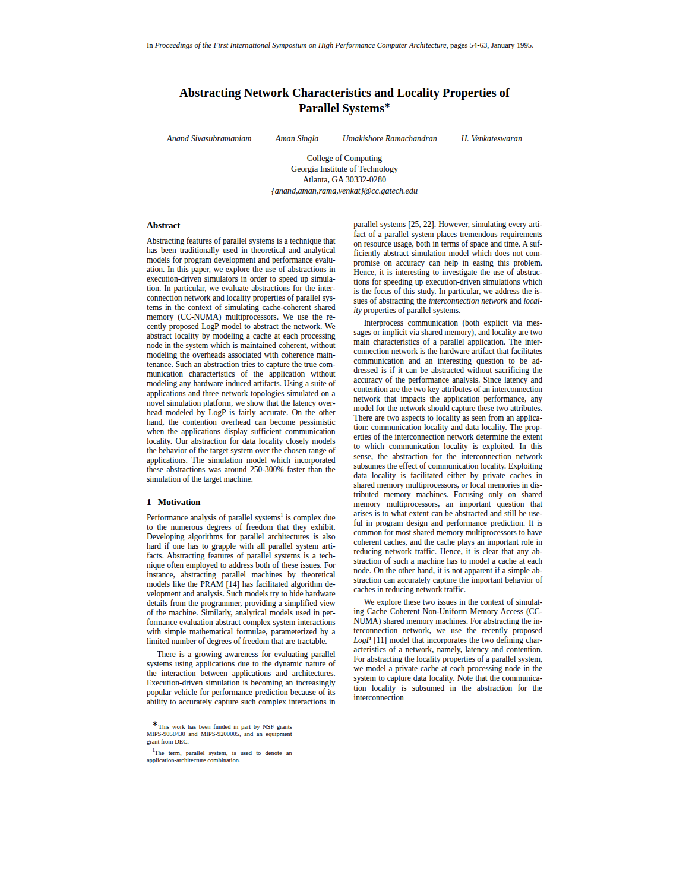In Proceedings of the First International Symposium on High Performance Computer Architecture, pages 54-63, January 1995.
Abstracting Network Characteristics and Locality Properties of
Parallel Systems∗
Anand Sivasubramaniam Aman Singla Umakishore Ramachandran H. Venkateswaran
College of Computing
Georgia Institute of Technology
Atlanta, GA 30332-0280
{anand,aman,rama,venkat}@cc.gatech.edu
Abstract
Abstracting features of parallel systems is a technique that has been traditionally used in theoretical and analytical models for program development and performance evaluation. In this paper, we explore the use of abstractions in execution-driven simulators in order to speed up simulation. In particular, we evaluate abstractions for the interconnection network and locality properties of parallel systems in the context of simulating cache-coherent shared memory (CC-NUMA) multiprocessors. We use the recently proposed LogP model to abstract the network. We abstract locality by modeling a cache at each processing node in the system which is maintained coherent, without modeling the overheads associated with coherence maintenance. Such an abstraction tries to capture the true communication characteristics of the application without modeling any hardware induced artifacts. Using a suite of applications and three network topologies simulated on a novel simulation platform, we show that the latency overhead modeled by LogP is fairly accurate. On the other hand, the contention overhead can become pessimistic when the applications display sufficient communication locality. Our abstraction for data locality closely models the behavior of the target system over the chosen range of applications. The simulation model which incorporated these abstractions was around 250-300% faster than the simulation of the target machine.
1 Motivation
Performance analysis of parallel systems1 is complex due to the numerous degrees of freedom that they exhibit. Developing algorithms for parallel architectures is also hard if one has to grapple with all parallel system artifacts. Abstracting features of parallel systems is a technique often employed to address both of these issues. For instance, abstracting parallel machines by theoretical models like the PRAM [14] has facilitated algorithm development and analysis. Such models try to hide hardware details from the programmer, providing a simplified view of the machine. Similarly, analytical models used in performance evaluation abstract complex system interactions with simple mathematical formulae, parameterized by a limited number of degrees of freedom that are tractable.
There is a growing awareness for evaluating parallel systems using applications due to the dynamic nature of the interaction between applications and architectures. Execution-driven simulation is becoming an increasingly popular vehicle for performance prediction because of its ability to accurately capture such complex interactions in parallel systems [25, 22]. However, simulating every artifact of a parallel system places tremendous requirements on resource usage, both in terms of space and time. A sufficiently abstract simulation model which does not compromise on accuracy can help in easing this problem. Hence, it is interesting to investigate the use of abstractions for speeding up execution-driven simulations which is the focus of this study. In particular, we address the issues of abstracting the interconnection network and locality properties of parallel systems.
Interprocess communication (both explicit via messages or implicit via shared memory), and locality are two main characteristics of a parallel application. The interconnection network is the hardware artifact that facilitates communication and an interesting question to be addressed is if it can be abstracted without sacrificing the accuracy of the performance analysis. Since latency and contention are the two key attributes of an interconnection network that impacts the application performance, any model for the network should capture these two attributes. There are two aspects to locality as seen from an application: communication locality and data locality. The properties of the interconnection network determine the extent to which communication locality is exploited. In this sense, the abstraction for the interconnection network subsumes the effect of communication locality. Exploiting data locality is facilitated either by private caches in shared memory multiprocessors, or local memories in distributed memory machines. Focusing only on shared memory multiprocessors, an important question that arises is to what extent can be abstracted and still be useful in program design and performance prediction. It is common for most shared memory multiprocessors to have coherent caches, and the cache plays an important role in reducing network traffic. Hence, it is clear that any abstraction of such a machine has to model a cache at each node. On the other hand, it is not apparent if a simple abstraction can accurately capture the important behavior of caches in reducing network traffic.
We explore these two issues in the context of simulating Cache Coherent Non-Uniform Memory Access (CC-NUMA) shared memory machines. For abstracting the interconnection network, we use the recently proposed LogP [11] model that incorporates the two defining characteristics of a network, namely, latency and contention. For abstracting the locality properties of a parallel system, we model a private cache at each processing node in the system to capture data locality. Note that the communication locality is subsumed in the abstraction for the interconnection
∗This work has been funded in part by NSF grants MIPS-9058430 and MIPS-9200005, and an equipment grant from DEC.
1The term, parallel system, is used to denote an application-architecture combination.